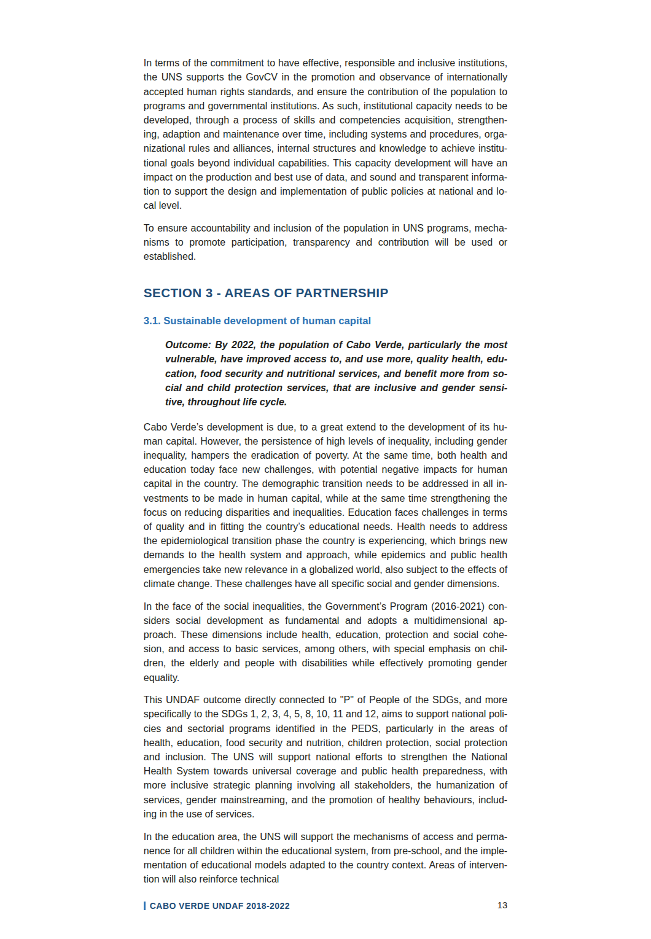In terms of the commitment to have effective, responsible and inclusive institutions, the UNS supports the GovCV in the promotion and observance of internationally accepted human rights standards, and ensure the contribution of the population to programs and governmental institutions. As such, institutional capacity needs to be developed, through a process of skills and competencies acquisition, strengthening, adaption and maintenance over time, including systems and procedures, organizational rules and alliances, internal structures and knowledge to achieve institutional goals beyond individual capabilities. This capacity development will have an impact on the production and best use of data, and sound and transparent information to support the design and implementation of public policies at national and local level.
To ensure accountability and inclusion of the population in UNS programs, mechanisms to promote participation, transparency and contribution will be used or established.
Section 3 - Areas of Partnership
3.1. Sustainable development of human capital
Outcome: By 2022, the population of Cabo Verde, particularly the most vulnerable, have improved access to, and use more, quality health, education, food security and nutritional services, and benefit more from social and child protection services, that are inclusive and gender sensitive, throughout life cycle.
Cabo Verde’s development is due, to a great extend to the development of its human capital. However, the persistence of high levels of inequality, including gender inequality, hampers the eradication of poverty. At the same time, both health and education today face new challenges, with potential negative impacts for human capital in the country. The demographic transition needs to be addressed in all investments to be made in human capital, while at the same time strengthening the focus on reducing disparities and inequalities. Education faces challenges in terms of quality and in fitting the country’s educational needs. Health needs to address the epidemiological transition phase the country is experiencing, which brings new demands to the health system and approach, while epidemics and public health emergencies take new relevance in a globalized world, also subject to the effects of climate change. These challenges have all specific social and gender dimensions.
In the face of the social inequalities, the Government’s Program (2016-2021) considers social development as fundamental and adopts a multidimensional approach. These dimensions include health, education, protection and social cohesion, and access to basic services, among others, with special emphasis on children, the elderly and people with disabilities while effectively promoting gender equality.
This UNDAF outcome directly connected to "P" of People of the SDGs, and more specifically to the SDGs 1, 2, 3, 4, 5, 8, 10, 11 and 12, aims to support national policies and sectorial programs identified in the PEDS, particularly in the areas of health, education, food security and nutrition, children protection, social protection and inclusion. The UNS will support national efforts to strengthen the National Health System towards universal coverage and public health preparedness, with more inclusive strategic planning involving all stakeholders, the humanization of services, gender mainstreaming, and the promotion of healthy behaviours, including in the use of services.
In the education area, the UNS will support the mechanisms of access and permanence for all children within the educational system, from pre-school, and the implementation of educational models adapted to the country context. Areas of intervention will also reinforce technical
CABO VERDE UNDAF 2018-2022 13